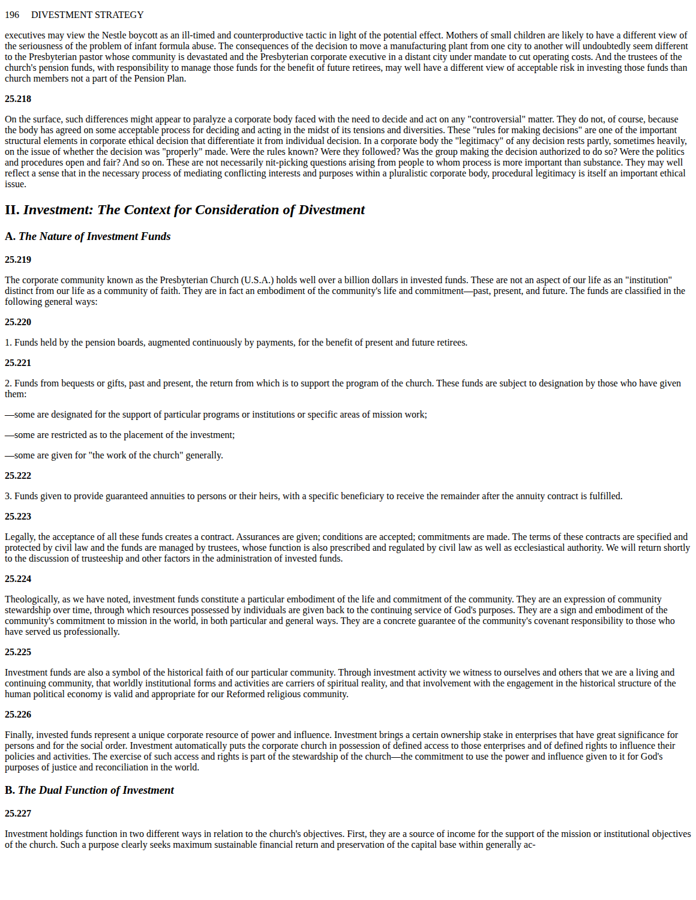196 DIVESTMENT STRATEGY
executives may view the Nestle boycott as an ill-timed and counterproductive tactic in light of the potential effect. Mothers of small children are likely to have a different view of the seriousness of the problem of infant formula abuse. The consequences of the decision to move a manufacturing plant from one city to another will undoubtedly seem different to the Presbyterian pastor whose community is devastated and the Presbyterian corporate executive in a distant city under mandate to cut operating costs. And the trustees of the church's pension funds, with responsibility to manage those funds for the benefit of future retirees, may well have a different view of acceptable risk in investing those funds than church members not a part of the Pension Plan.
25.218
On the surface, such differences might appear to paralyze a corporate body faced with the need to decide and act on any "controversial" matter. They do not, of course, because the body has agreed on some acceptable process for deciding and acting in the midst of its tensions and diversities. These "rules for making decisions" are one of the important structural elements in corporate ethical decision that differentiate it from individual decision. In a corporate body the "legitimacy" of any decision rests partly, sometimes heavily, on the issue of whether the decision was "properly" made. Were the rules known? Were they followed? Was the group making the decision authorized to do so? Were the politics and procedures open and fair? And so on. These are not necessarily nit-picking questions arising from people to whom process is more important than substance. They may well reflect a sense that in the necessary process of mediating conflicting interests and purposes within a pluralistic corporate body, procedural legitimacy is itself an important ethical issue.
II. Investment: The Context for Consideration of Divestment
A. The Nature of Investment Funds
25.219
The corporate community known as the Presbyterian Church (U.S.A.) holds well over a billion dollars in invested funds. These are not an aspect of our life as an "institution" distinct from our life as a community of faith. They are in fact an embodiment of the community's life and commitment—past, present, and future. The funds are classified in the following general ways:
25.220
1. Funds held by the pension boards, augmented continuously by payments, for the benefit of present and future retirees.
25.221
2. Funds from bequests or gifts, past and present, the return from which is to support the program of the church. These funds are subject to designation by those who have given them:
—some are designated for the support of particular programs or institutions or specific areas of mission work;
—some are restricted as to the placement of the investment;
—some are given for "the work of the church" generally.
25.222
3. Funds given to provide guaranteed annuities to persons or their heirs, with a specific beneficiary to receive the remainder after the annuity contract is fulfilled.
25.223
Legally, the acceptance of all these funds creates a contract. Assurances are given; conditions are accepted; commitments are made. The terms of these contracts are specified and protected by civil law and the funds are managed by trustees, whose function is also prescribed and regulated by civil law as well as ecclesiastical authority. We will return shortly to the discussion of trusteeship and other factors in the administration of invested funds.
25.224
Theologically, as we have noted, investment funds constitute a particular embodiment of the life and commitment of the community. They are an expression of community stewardship over time, through which resources possessed by individuals are given back to the continuing service of God's purposes. They are a sign and embodiment of the community's commitment to mission in the world, in both particular and general ways. They are a concrete guarantee of the community's covenant responsibility to those who have served us professionally.
25.225
Investment funds are also a symbol of the historical faith of our particular community. Through investment activity we witness to ourselves and others that we are a living and continuing community, that worldly institutional forms and activities are carriers of spiritual reality, and that involvement with the engagement in the historical structure of the human political economy is valid and appropriate for our Reformed religious community.
25.226
Finally, invested funds represent a unique corporate resource of power and influence. Investment brings a certain ownership stake in enterprises that have great significance for persons and for the social order. Investment automatically puts the corporate church in possession of defined access to those enterprises and of defined rights to influence their policies and activities. The exercise of such access and rights is part of the stewardship of the church—the commitment to use the power and influence given to it for God's purposes of justice and reconciliation in the world.
B. The Dual Function of Investment
25.227
Investment holdings function in two different ways in relation to the church's objectives. First, they are a source of income for the support of the mission or institutional objectives of the church. Such a purpose clearly seeks maximum sustainable financial return and preservation of the capital base within generally ac-